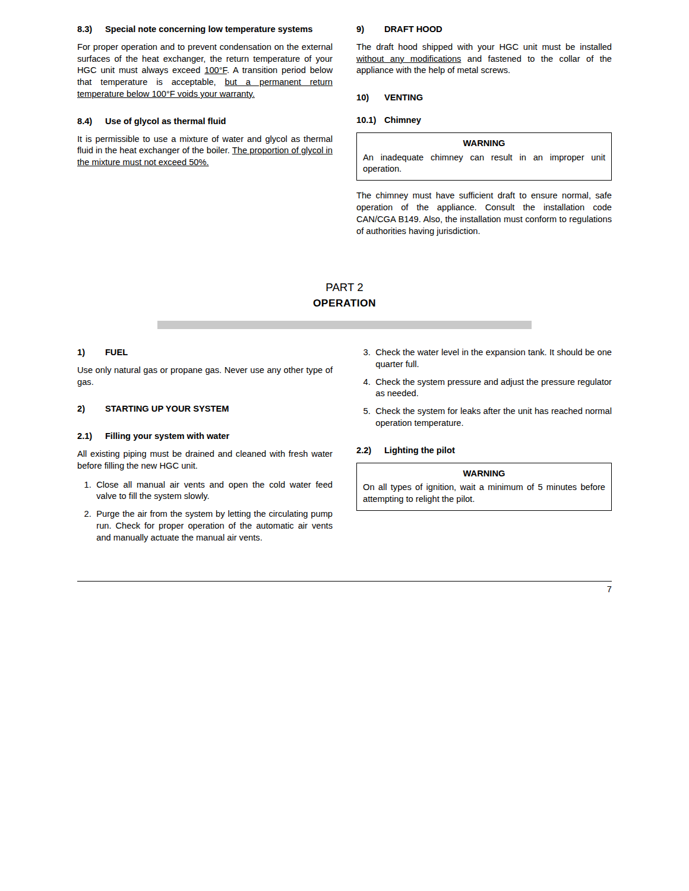8.3)
Special note concerning low temperature systems
For proper operation and to prevent condensation on the external surfaces of the heat exchanger, the return temperature of your HGC unit must always exceed 100°F. A transition period below that temperature is acceptable, but a permanent return temperature below 100°F voids your warranty.
8.4)
Use of glycol as thermal fluid
It is permissible to use a mixture of water and glycol as thermal fluid in the heat exchanger of the boiler. The proportion of glycol in the mixture must not exceed 50%.
9)
DRAFT HOOD
The draft hood shipped with your HGC unit must be installed without any modifications and fastened to the collar of the appliance with the help of metal screws.
10)
VENTING
10.1)
Chimney
WARNING
An inadequate chimney can result in an improper unit operation.
The chimney must have sufficient draft to ensure normal, safe operation of the appliance. Consult the installation code CAN/CGA B149. Also, the installation must conform to regulations of authorities having jurisdiction.
PART 2
OPERATION
1)
FUEL
Use only natural gas or propane gas. Never use any other type of gas.
2)
STARTING UP YOUR SYSTEM
2.1)
Filling your system with water
All existing piping must be drained and cleaned with fresh water before filling the new HGC unit.
Close all manual air vents and open the cold water feed valve to fill the system slowly.
Purge the air from the system by letting the circulating pump run. Check for proper operation of the automatic air vents and manually actuate the manual air vents.
Check the water level in the expansion tank. It should be one quarter full.
Check the system pressure and adjust the pressure regulator as needed.
Check the system for leaks after the unit has reached normal operation temperature.
2.2)
Lighting the pilot
WARNING
On all types of ignition, wait a minimum of 5 minutes before attempting to relight the pilot.
7